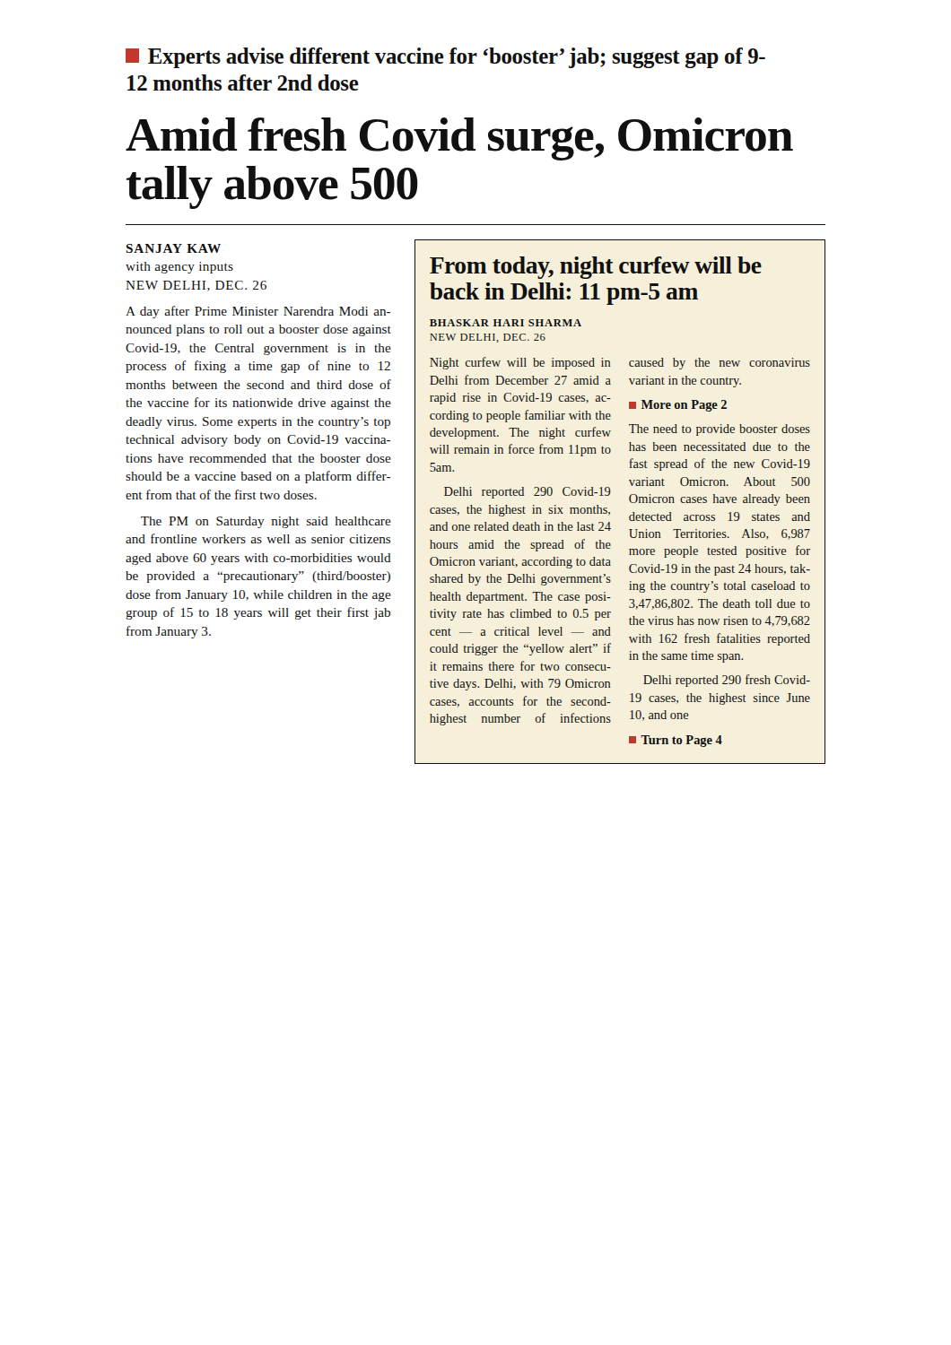Experts advise different vaccine for ‘booster’ jab; suggest gap of 9-12 months after 2nd dose
Amid fresh Covid surge, Omicron tally above 500
Sanjay Kaw with agency inputs New Delhi, Dec. 26
A day after Prime Minister Narendra Modi announced plans to roll out a booster dose against Covid-19, the Central government is in the process of fixing a time gap of nine to 12 months between the second and third dose of the vaccine for its nationwide drive against the deadly virus. Some experts in the country’s top technical advisory body on Covid-19 vaccinations have recommended that the booster dose should be a vaccine based on a platform different from that of the first two doses.
The PM on Saturday night said healthcare and frontline workers as well as senior citizens aged above 60 years with co-morbidities would be provided a “precautionary” (third/booster) dose from January 10, while children in the age group of 15 to 18 years will get their first jab from January 3.
From today, night curfew will be back in Delhi: 11 pm-5 am
Bhaskar Hari Sharma New Delhi, Dec. 26
Night curfew will be imposed in Delhi from December 27 amid a rapid rise in Covid-19 cases, according to people familiar with the development. The night curfew will remain in force from 11pm to 5am.
Delhi reported 290 Covid-19 cases, the highest in six months, and one related death in the last 24 hours amid the spread of the Omicron variant, according to data shared by the Delhi government’s health department. The case positivity rate has climbed to 0.5 per cent — a critical level — and could trigger the “yellow alert” if it remains there for two consecutive days. Delhi, with 79 Omicron cases, accounts for the second-highest number of infections caused by the new coronavirus variant in the country.
More on Page 2
The need to provide booster doses has been necessitated due to the fast spread of the new Covid-19 variant Omicron. About 500 Omicron cases have already been detected across 19 states and Union Territories. Also, 6,987 more people tested positive for Covid-19 in the past 24 hours, taking the country’s total caseload to 3,47,86,802. The death toll due to the virus has now risen to 4,79,682 with 162 fresh fatalities reported in the same time span.
Delhi reported 290 fresh Covid-19 cases, the highest since June 10, and one
Turn to Page 4